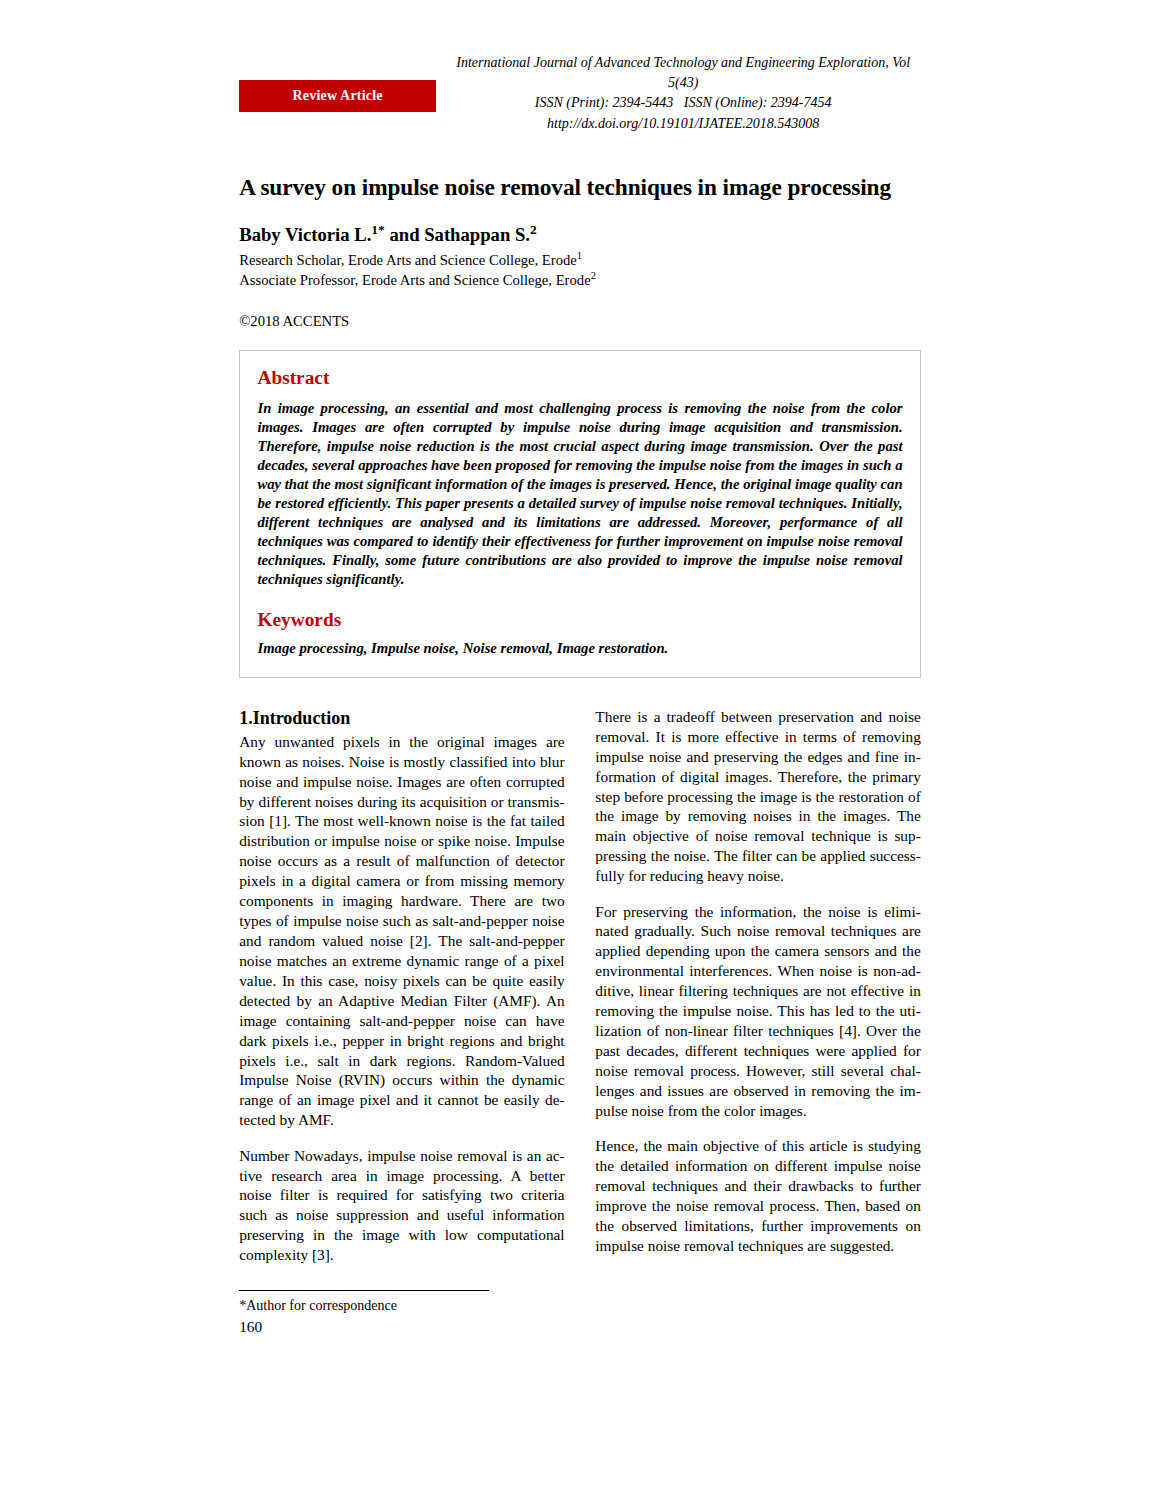Review Article
International Journal of Advanced Technology and Engineering Exploration, Vol 5(43)
ISSN (Print): 2394-5443 ISSN (Online): 2394-7454
http://dx.doi.org/10.19101/IJATEE.2018.543008
A survey on impulse noise removal techniques in image processing
Baby Victoria L.1* and Sathappan S.2
Research Scholar, Erode Arts and Science College, Erode1
Associate Professor, Erode Arts and Science College, Erode2
©2018 ACCENTS
Abstract
In image processing, an essential and most challenging process is removing the noise from the color images. Images are often corrupted by impulse noise during image acquisition and transmission. Therefore, impulse noise reduction is the most crucial aspect during image transmission. Over the past decades, several approaches have been proposed for removing the impulse noise from the images in such a way that the most significant information of the images is preserved. Hence, the original image quality can be restored efficiently. This paper presents a detailed survey of impulse noise removal techniques. Initially, different techniques are analysed and its limitations are addressed. Moreover, performance of all techniques was compared to identify their effectiveness for further improvement on impulse noise removal techniques. Finally, some future contributions are also provided to improve the impulse noise removal techniques significantly.
Keywords
Image processing, Impulse noise, Noise removal, Image restoration.
1.Introduction
Any unwanted pixels in the original images are known as noises. Noise is mostly classified into blur noise and impulse noise. Images are often corrupted by different noises during its acquisition or transmission [1]. The most well-known noise is the fat tailed distribution or impulse noise or spike noise. Impulse noise occurs as a result of malfunction of detector pixels in a digital camera or from missing memory components in imaging hardware. There are two types of impulse noise such as salt-and-pepper noise and random valued noise [2]. The salt-and-pepper noise matches an extreme dynamic range of a pixel value. In this case, noisy pixels can be quite easily detected by an Adaptive Median Filter (AMF). An image containing salt-and-pepper noise can have dark pixels i.e., pepper in bright regions and bright pixels i.e., salt in dark regions. Random-Valued Impulse Noise (RVIN) occurs within the dynamic range of an image pixel and it cannot be easily detected by AMF.
Number Nowadays, impulse noise removal is an active research area in image processing. A better noise filter is required for satisfying two criteria such as noise suppression and useful information preserving in the image with low computational complexity [3].
There is a tradeoff between preservation and noise removal. It is more effective in terms of removing impulse noise and preserving the edges and fine information of digital images. Therefore, the primary step before processing the image is the restoration of the image by removing noises in the images. The main objective of noise removal technique is suppressing the noise. The filter can be applied successfully for reducing heavy noise.
For preserving the information, the noise is eliminated gradually. Such noise removal techniques are applied depending upon the camera sensors and the environmental interferences. When noise is non-additive, linear filtering techniques are not effective in removing the impulse noise. This has led to the utilization of non-linear filter techniques [4]. Over the past decades, different techniques were applied for noise removal process. However, still several challenges and issues are observed in removing the impulse noise from the color images.
Hence, the main objective of this article is studying the detailed information on different impulse noise removal techniques and their drawbacks to further improve the noise removal process. Then, based on the observed limitations, further improvements on impulse noise removal techniques are suggested.
*Author for correspondence
160